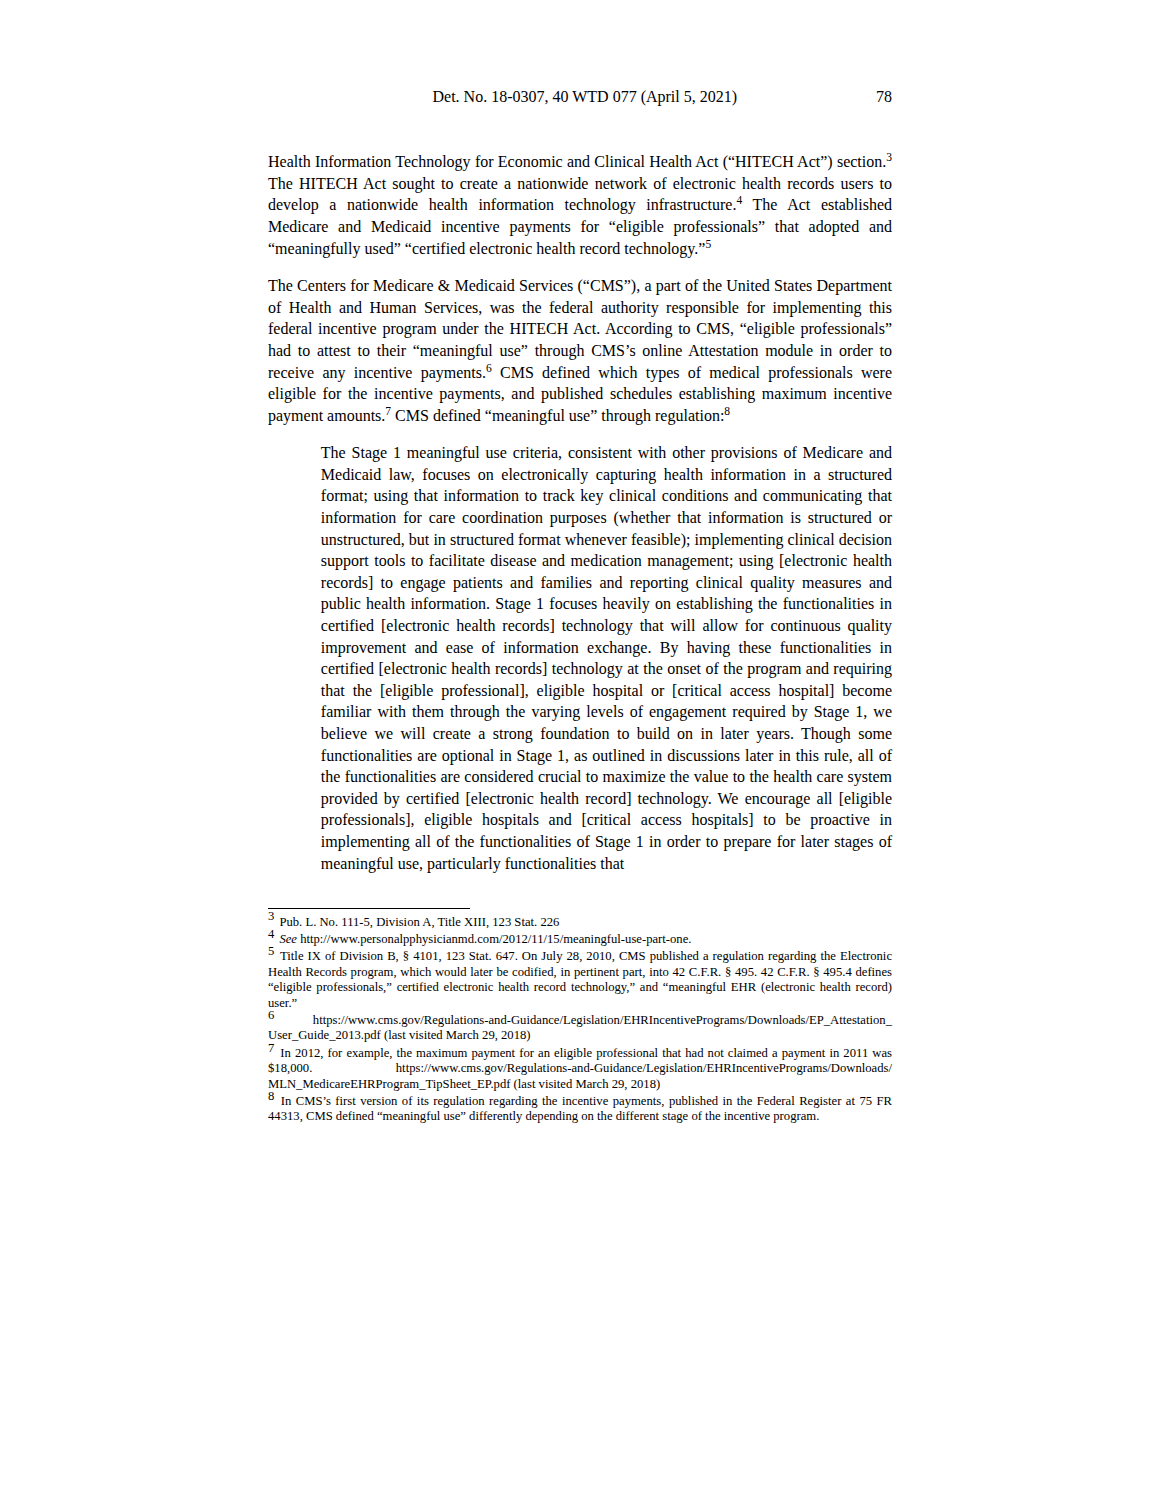Det. No. 18-0307, 40 WTD 077 (April 5, 2021)
78
Health Information Technology for Economic and Clinical Health Act (“HITECH Act”) section.3 The HITECH Act sought to create a nationwide network of electronic health records users to develop a nationwide health information technology infrastructure.4 The Act established Medicare and Medicaid incentive payments for “eligible professionals” that adopted and “meaningfully used” “certified electronic health record technology.”5
The Centers for Medicare & Medicaid Services (“CMS”), a part of the United States Department of Health and Human Services, was the federal authority responsible for implementing this federal incentive program under the HITECH Act. According to CMS, “eligible professionals” had to attest to their “meaningful use” through CMS’s online Attestation module in order to receive any incentive payments.6 CMS defined which types of medical professionals were eligible for the incentive payments, and published schedules establishing maximum incentive payment amounts.7 CMS defined “meaningful use” through regulation:8
The Stage 1 meaningful use criteria, consistent with other provisions of Medicare and Medicaid law, focuses on electronically capturing health information in a structured format; using that information to track key clinical conditions and communicating that information for care coordination purposes (whether that information is structured or unstructured, but in structured format whenever feasible); implementing clinical decision support tools to facilitate disease and medication management; using [electronic health records] to engage patients and families and reporting clinical quality measures and public health information. Stage 1 focuses heavily on establishing the functionalities in certified [electronic health records] technology that will allow for continuous quality improvement and ease of information exchange. By having these functionalities in certified [electronic health records] technology at the onset of the program and requiring that the [eligible professional], eligible hospital or [critical access hospital] become familiar with them through the varying levels of engagement required by Stage 1, we believe we will create a strong foundation to build on in later years. Though some functionalities are optional in Stage 1, as outlined in discussions later in this rule, all of the functionalities are considered crucial to maximize the value to the health care system provided by certified [electronic health record] technology. We encourage all [eligible professionals], eligible hospitals and [critical access hospitals] to be proactive in implementing all of the functionalities of Stage 1 in order to prepare for later stages of meaningful use, particularly functionalities that
3 Pub. L. No. 111-5, Division A, Title XIII, 123 Stat. 226
4 See http://www.personalpphysicianmd.com/2012/11/15/meaningful-use-part-one.
5 Title IX of Division B, § 4101, 123 Stat. 647. On July 28, 2010, CMS published a regulation regarding the Electronic Health Records program, which would later be codified, in pertinent part, into 42 C.F.R. § 495. 42 C.F.R. § 495.4 defines “eligible professionals,” certified electronic health record technology,” and “meaningful EHR (electronic health record) user.”
6 https://www.cms.gov/Regulations-and-Guidance/Legislation/EHRIncentivePrograms/Downloads/EP_Attestation_ User_Guide_2013.pdf (last visited March 29, 2018)
7 In 2012, for example, the maximum payment for an eligible professional that had not claimed a payment in 2011 was $18,000. https://www.cms.gov/Regulations-and-Guidance/Legislation/EHRIncentivePrograms/Downloads/ MLN_MedicareEHRProgram_TipSheet_EP.pdf (last visited March 29, 2018)
8 In CMS’s first version of its regulation regarding the incentive payments, published in the Federal Register at 75 FR 44313, CMS defined “meaningful use” differently depending on the different stage of the incentive program.